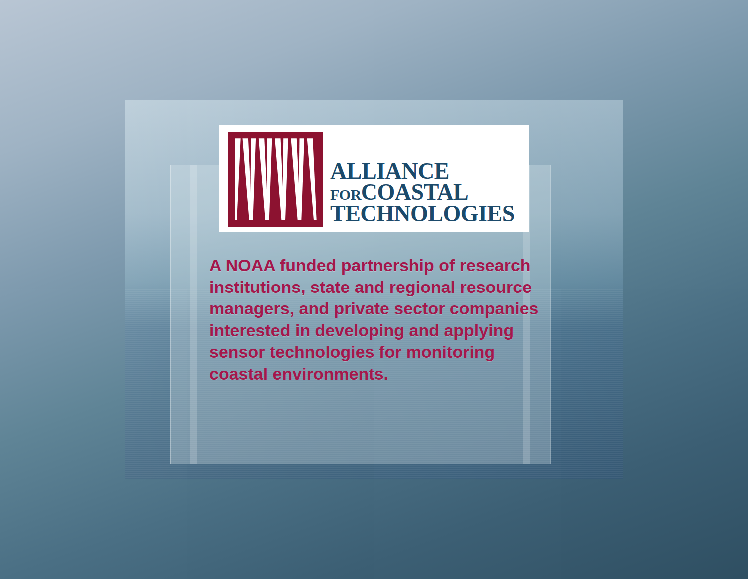ALLIANCE FORCOASTAL TECHNOLOGIES
A NOAA funded partnership of research institutions, state and regional resource managers, and private sector companies interested in developing and applying sensor technologies for monitoring coastal environments.